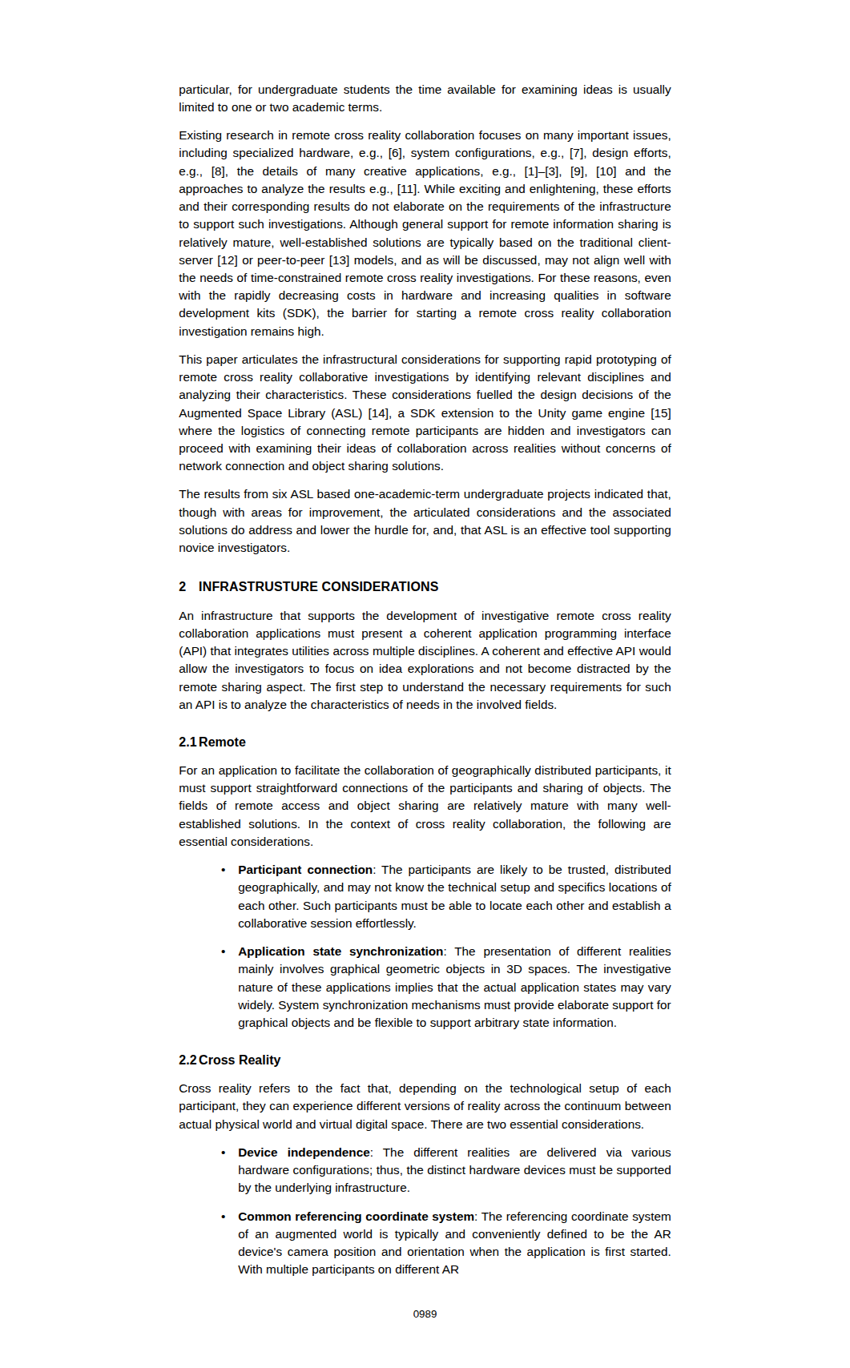particular, for undergraduate students the time available for examining ideas is usually limited to one or two academic terms.
Existing research in remote cross reality collaboration focuses on many important issues, including specialized hardware, e.g., [6], system configurations, e.g., [7], design efforts, e.g., [8], the details of many creative applications, e.g., [1]–[3], [9], [10] and the approaches to analyze the results e.g., [11]. While exciting and enlightening, these efforts and their corresponding results do not elaborate on the requirements of the infrastructure to support such investigations. Although general support for remote information sharing is relatively mature, well-established solutions are typically based on the traditional client-server [12] or peer-to-peer [13] models, and as will be discussed, may not align well with the needs of time-constrained remote cross reality investigations. For these reasons, even with the rapidly decreasing costs in hardware and increasing qualities in software development kits (SDK), the barrier for starting a remote cross reality collaboration investigation remains high.
This paper articulates the infrastructural considerations for supporting rapid prototyping of remote cross reality collaborative investigations by identifying relevant disciplines and analyzing their characteristics. These considerations fuelled the design decisions of the Augmented Space Library (ASL) [14], a SDK extension to the Unity game engine [15] where the logistics of connecting remote participants are hidden and investigators can proceed with examining their ideas of collaboration across realities without concerns of network connection and object sharing solutions.
The results from six ASL based one-academic-term undergraduate projects indicated that, though with areas for improvement, the articulated considerations and the associated solutions do address and lower the hurdle for, and, that ASL is an effective tool supporting novice investigators.
2 INFRASTRUSTURE CONSIDERATIONS
An infrastructure that supports the development of investigative remote cross reality collaboration applications must present a coherent application programming interface (API) that integrates utilities across multiple disciplines. A coherent and effective API would allow the investigators to focus on idea explorations and not become distracted by the remote sharing aspect. The first step to understand the necessary requirements for such an API is to analyze the characteristics of needs in the involved fields.
2.1 Remote
For an application to facilitate the collaboration of geographically distributed participants, it must support straightforward connections of the participants and sharing of objects. The fields of remote access and object sharing are relatively mature with many well-established solutions. In the context of cross reality collaboration, the following are essential considerations.
Participant connection: The participants are likely to be trusted, distributed geographically, and may not know the technical setup and specifics locations of each other. Such participants must be able to locate each other and establish a collaborative session effortlessly.
Application state synchronization: The presentation of different realities mainly involves graphical geometric objects in 3D spaces. The investigative nature of these applications implies that the actual application states may vary widely. System synchronization mechanisms must provide elaborate support for graphical objects and be flexible to support arbitrary state information.
2.2 Cross Reality
Cross reality refers to the fact that, depending on the technological setup of each participant, they can experience different versions of reality across the continuum between actual physical world and virtual digital space. There are two essential considerations.
Device independence: The different realities are delivered via various hardware configurations; thus, the distinct hardware devices must be supported by the underlying infrastructure.
Common referencing coordinate system: The referencing coordinate system of an augmented world is typically and conveniently defined to be the AR device's camera position and orientation when the application is first started. With multiple participants on different AR
0989